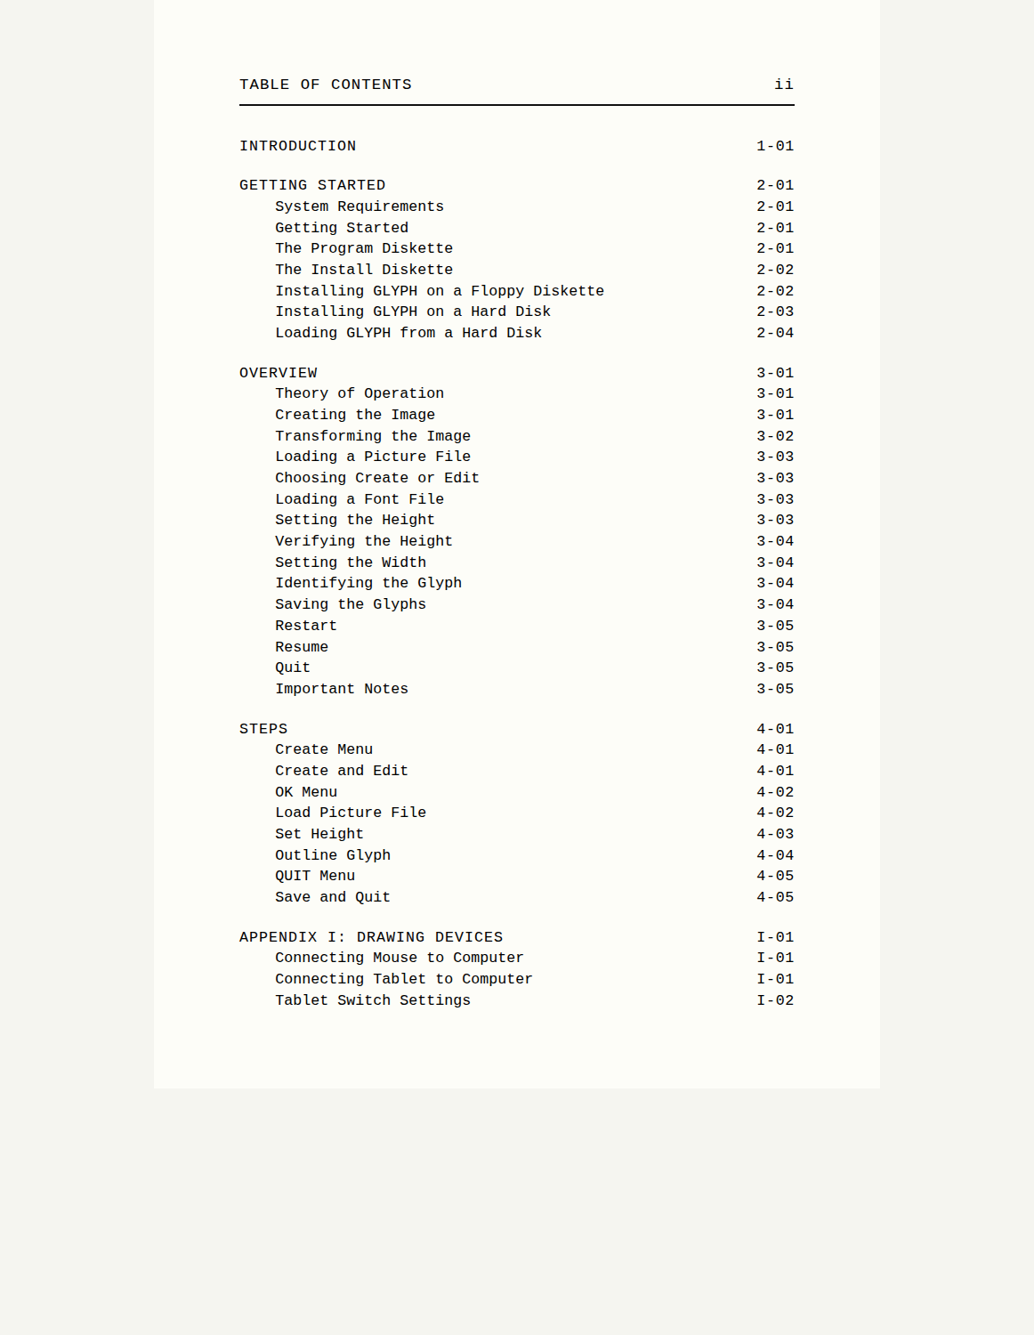TABLE OF CONTENTS ii
| INTRODUCTION | 1-01 |
| GETTING STARTED | 2-01 |
| System Requirements | 2-01 |
| Getting Started | 2-01 |
| The Program Diskette | 2-01 |
| The Install Diskette | 2-02 |
| Installing GLYPH on a Floppy Diskette | 2-02 |
| Installing GLYPH on a Hard Disk | 2-03 |
| Loading GLYPH from a Hard Disk | 2-04 |
| OVERVIEW | 3-01 |
| Theory of Operation | 3-01 |
| Creating the Image | 3-01 |
| Transforming the Image | 3-02 |
| Loading a Picture File | 3-03 |
| Choosing Create or Edit | 3-03 |
| Loading a Font File | 3-03 |
| Setting the Height | 3-03 |
| Verifying the Height | 3-04 |
| Setting the Width | 3-04 |
| Identifying the Glyph | 3-04 |
| Saving the Glyphs | 3-04 |
| Restart | 3-05 |
| Resume | 3-05 |
| Quit | 3-05 |
| Important Notes | 3-05 |
| STEPS | 4-01 |
| Create Menu | 4-01 |
| Create and Edit | 4-01 |
| OK Menu | 4-02 |
| Load Picture File | 4-02 |
| Set Height | 4-03 |
| Outline Glyph | 4-04 |
| QUIT Menu | 4-05 |
| Save and Quit | 4-05 |
| APPENDIX I: DRAWING DEVICES | I-01 |
| Connecting Mouse to Computer | I-01 |
| Connecting Tablet to Computer | I-01 |
| Tablet Switch Settings | I-02 |